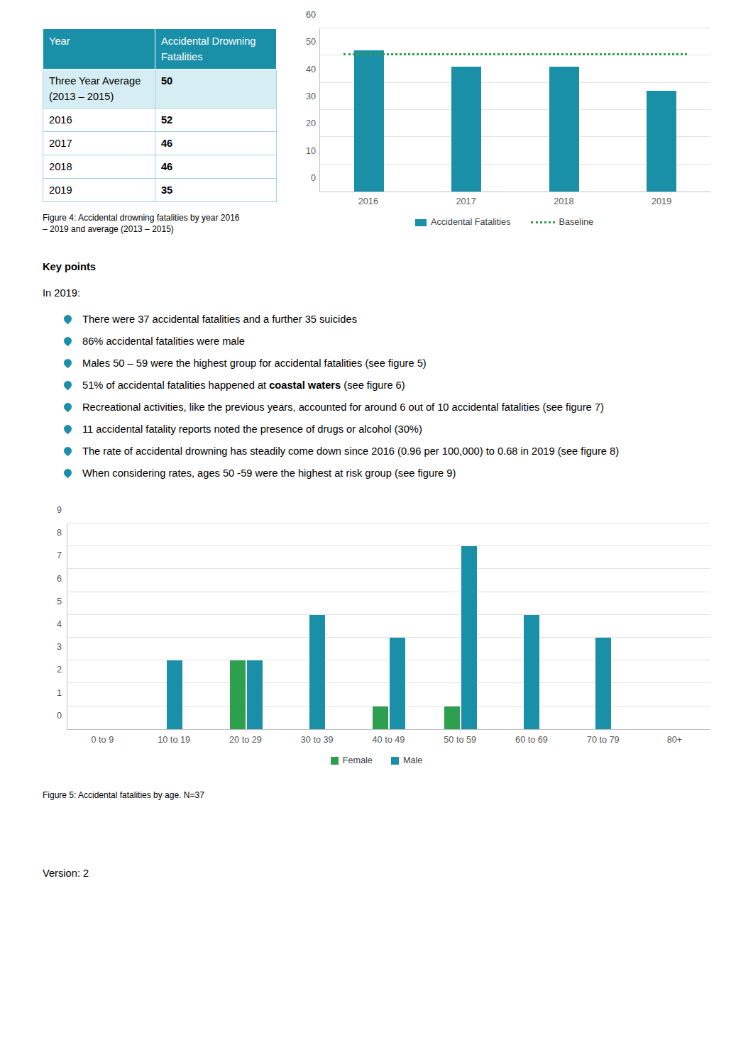| Year | Accidental Drowning Fatalities |
| --- | --- |
| Three Year Average (2013 – 2015) | 50 |
| 2016 | 52 |
| 2017 | 46 |
| 2018 | 46 |
| 2019 | 35 |
Figure 4: Accidental drowning fatalities by year 2016 – 2019 and average (2013 – 2015)
60
50
40
30
20
10
0
2016201720182019
Accidental Fatalities Baseline
Key points
In 2019:
There were 37 accidental fatalities and a further 35 suicides
86% accidental fatalities were male
Males 50 – 59 were the highest group for accidental fatalities (see figure 5)
51% of accidental fatalities happened at coastal waters (see figure 6)
Recreational activities, like the previous years, accounted for around 6 out of 10 accidental fatalities (see figure 7)
11 accidental fatality reports noted the presence of drugs or alcohol (30%)
The rate of accidental drowning has steadily come down since 2016 (0.96 per 100,000) to 0.68 in 2019 (see figure 8)
When considering rates, ages 50 -59 were the highest at risk group (see figure 9)
9
8
7
6
5
4
3
2
1
0
0 to 9 10 to 19 20 to 29 30 to 39 40 to 49 50 to 59 60 to 69 70 to 79 80+
Female Male
Figure 5: Accidental fatalities by age. N=37
Version: 2